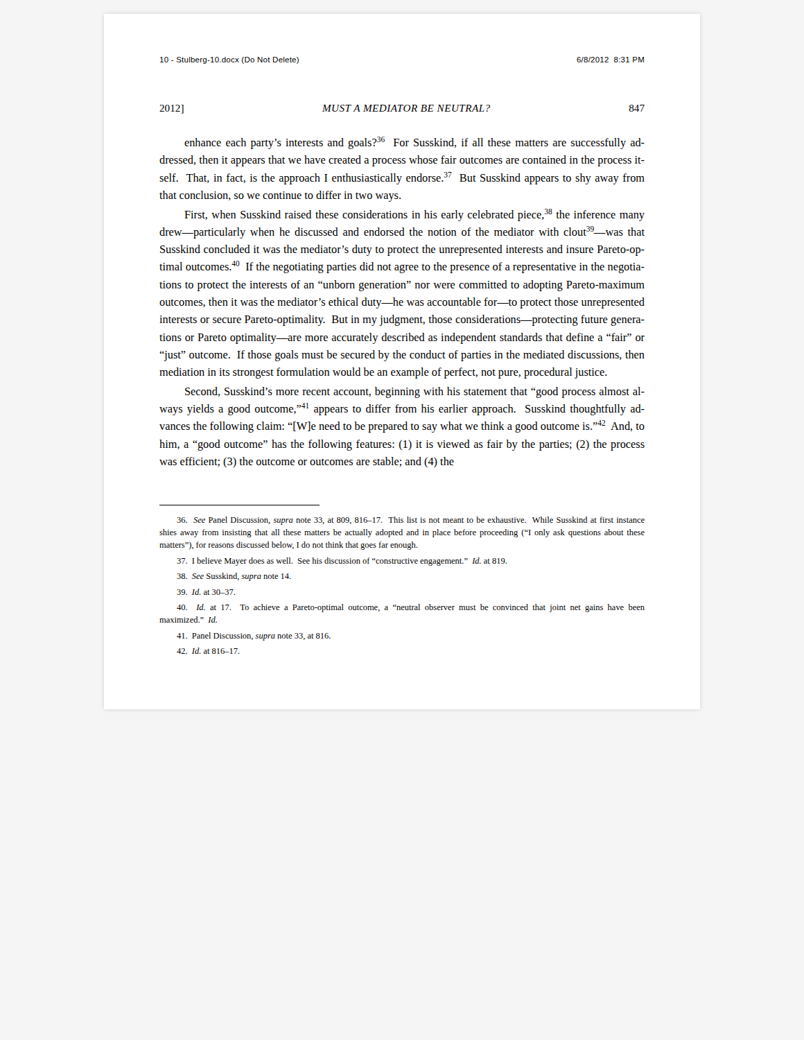10 - Stulberg-10.docx (Do Not Delete) 6/8/2012 8:31 PM
2012] Must a Mediator Be Neutral? 847
enhance each party’s interests and goals?36 For Susskind, if all these matters are successfully addressed, then it appears that we have created a process whose fair outcomes are contained in the process itself. That, in fact, is the approach I enthusiastically endorse.37 But Susskind appears to shy away from that conclusion, so we continue to differ in two ways.
First, when Susskind raised these considerations in his early celebrated piece,38 the inference many drew—particularly when he discussed and endorsed the notion of the mediator with clout39—was that Susskind concluded it was the mediator’s duty to protect the unrepresented interests and insure Pareto-optimal outcomes.40 If the negotiating parties did not agree to the presence of a representative in the negotiations to protect the interests of an “unborn generation” nor were committed to adopting Pareto-maximum outcomes, then it was the mediator’s ethical duty—he was accountable for—to protect those unrepresented interests or secure Pareto-optimality. But in my judgment, those considerations—protecting future generations or Pareto optimality—are more accurately described as independent standards that define a “fair” or “just” outcome. If those goals must be secured by the conduct of parties in the mediated discussions, then mediation in its strongest formulation would be an example of perfect, not pure, procedural justice.
Second, Susskind’s more recent account, beginning with his statement that “good process almost always yields a good outcome,”41 appears to differ from his earlier approach. Susskind thoughtfully advances the following claim: “[W]e need to be prepared to say what we think a good outcome is.”42 And, to him, a “good outcome” has the following features: (1) it is viewed as fair by the parties; (2) the process was efficient; (3) the outcome or outcomes are stable; and (4) the
36. See Panel Discussion, supra note 33, at 809, 816–17. This list is not meant to be exhaustive. While Susskind at first instance shies away from insisting that all these matters be actually adopted and in place before proceeding (“I only ask questions about these matters”), for reasons discussed below, I do not think that goes far enough.
37. I believe Mayer does as well. See his discussion of “constructive engagement.” Id. at 819.
38. See Susskind, supra note 14.
39. Id. at 30–37.
40. Id. at 17. To achieve a Pareto-optimal outcome, a “neutral observer must be convinced that joint net gains have been maximized.” Id.
41. Panel Discussion, supra note 33, at 816.
42. Id. at 816–17.